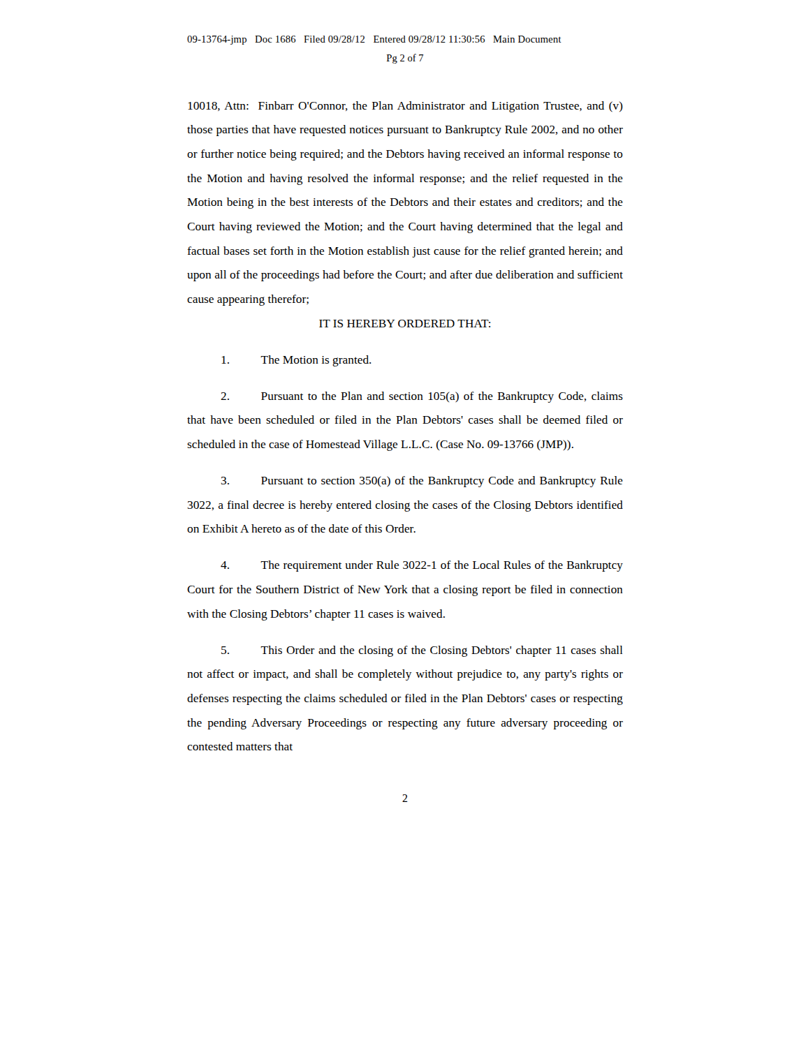09-13764-jmp Doc 1686 Filed 09/28/12 Entered 09/28/12 11:30:56 Main Document
Pg 2 of 7
10018, Attn: Finbarr O'Connor, the Plan Administrator and Litigation Trustee, and (v) those parties that have requested notices pursuant to Bankruptcy Rule 2002, and no other or further notice being required; and the Debtors having received an informal response to the Motion and having resolved the informal response; and the relief requested in the Motion being in the best interests of the Debtors and their estates and creditors; and the Court having reviewed the Motion; and the Court having determined that the legal and factual bases set forth in the Motion establish just cause for the relief granted herein; and upon all of the proceedings had before the Court; and after due deliberation and sufficient cause appearing therefor;
IT IS HEREBY ORDERED THAT:
1. The Motion is granted.
2. Pursuant to the Plan and section 105(a) of the Bankruptcy Code, claims that have been scheduled or filed in the Plan Debtors' cases shall be deemed filed or scheduled in the case of Homestead Village L.L.C. (Case No. 09-13766 (JMP)).
3. Pursuant to section 350(a) of the Bankruptcy Code and Bankruptcy Rule 3022, a final decree is hereby entered closing the cases of the Closing Debtors identified on Exhibit A hereto as of the date of this Order.
4. The requirement under Rule 3022-1 of the Local Rules of the Bankruptcy Court for the Southern District of New York that a closing report be filed in connection with the Closing Debtors’ chapter 11 cases is waived.
5. This Order and the closing of the Closing Debtors' chapter 11 cases shall not affect or impact, and shall be completely without prejudice to, any party's rights or defenses respecting the claims scheduled or filed in the Plan Debtors' cases or respecting the pending Adversary Proceedings or respecting any future adversary proceeding or contested matters that
2